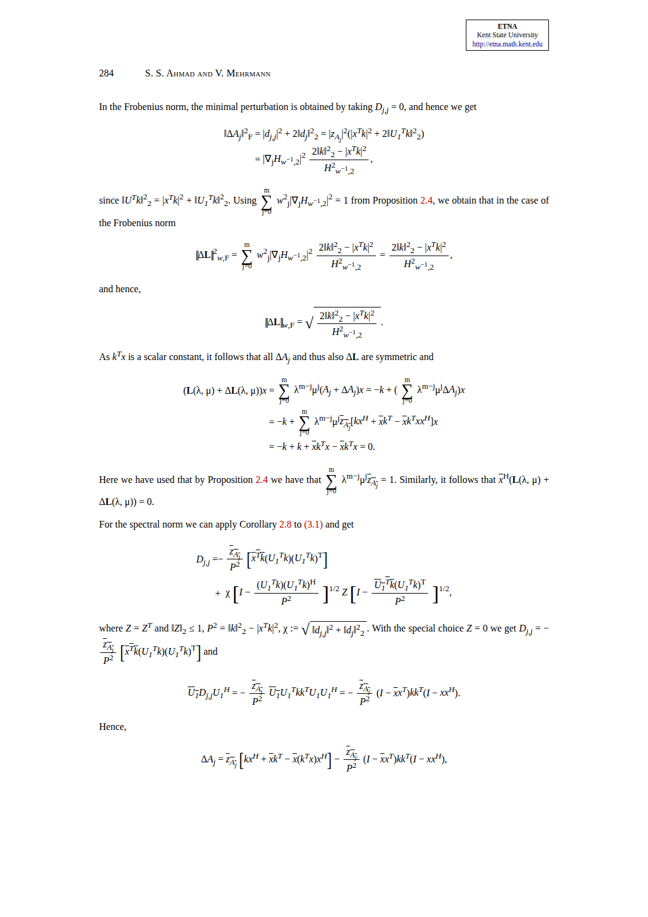ETNA
Kent State University
http://etna.math.kent.edu
284 S. S. Ahmad and V. Mehrmann
In the Frobenius norm, the minimal perturbation is obtained by taking Dj,j = 0, and hence we get
| ‖Δ A j ‖ 2 F | = | / d j,j / 2 + 2‖ d j ‖ 2 2 = / z A j / 2 (/ x T k / 2 + 2‖ U 1 T k ‖ 2 2 ) |
| | = | /∇ j H w −1 ,2 / 2 2‖ k ‖ 2 2 − / x T k / 2 H 2 w −1 ,2 , |
since ‖UTk‖22 = |xTk|2 + ‖U1Tk‖22. Using m∑j=0 w2j|∇jHw−1,2|2 = 1 from Proposition 2.4, we obtain that in the case of the Frobenius norm
|||ΔL|||2w,F = m∑j=0 w2j|∇jHw−1,2|2 2‖k‖22 − |xTk|2 H2w−1,2 = 2‖k‖22 − |xTk|2 H2w−1,2,
and hence,
|||ΔL|||w,F = √2‖k‖22 − |xTk|2 H2w−1,2.
As kTx is a scalar constant, it follows that all ΔAj and thus also ΔL are symmetric and
| ( L (λ, μ) + Δ L (λ, μ)) x | = | m ∑ j=0 λ m−j μ j ( A j + Δ A j ) x = − k + ( m ∑ j=0 λ m−j μ j Δ A j ) x |
| | = | − k + m ∑ j=0 λ m−j μ j z A j [ kx H + x k T − x k T xx H ] x |
| | = | − k + k + x k T x − x k T x = 0. |
Here we have used that by Proposition 2.4 we have that m∑j=0 λm−jμjzAj = 1. Similarly, it follows that xH(L(λ, μ) + ΔL(λ, μ)) = 0.
For the spectral norm we can apply Corollary 2.8 to (3.1) and get
| D j,j | =− | z A j P 2 [ x T k ( U 1 T k )( U 1 T k ) T ] |
| | + | χ [ I − ( U 1 T k )( U 1 T k ) H P 2 ] 1/2 Z [ I − U 1 T k ( U 1 T k ) T P 2 ] 1/2 , |
where Z = ZT and ‖Z‖2 ≤ 1, P2 = ‖k‖22 − |xTk|2, χ := √‖dj,j‖2 + ‖dj‖22. With the special choice Z = 0 we get Dj,j = − zAj P2 [xTk(U1Tk)(U1Tk)T] and
U1 Dj,jU1H = − zAj P2 U1 U1TkkTU1U1H = − zAj P2 (I − xxT)kkT(I − xxH).
Hence,
ΔAj = zAj [kxH + xkT − x(kTx)xH] − zAj P2 (I − xxT)kkT(I − xxH),